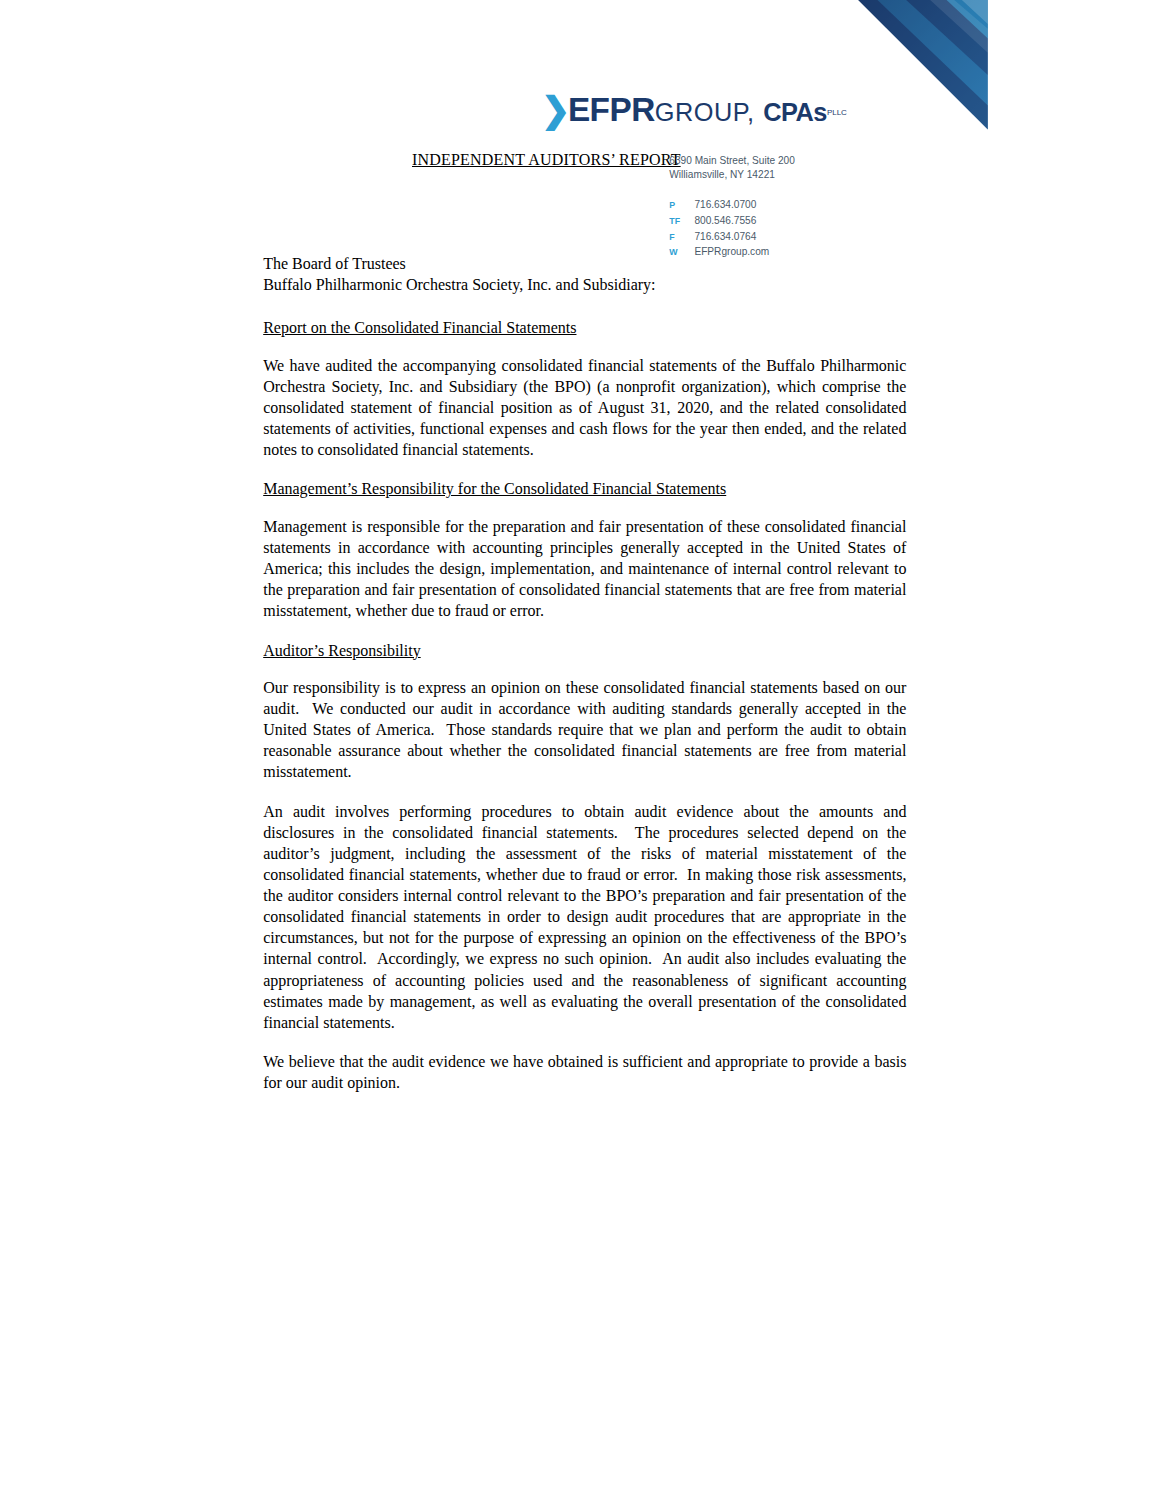❯EFPR GROUP, CPAs PLLC
6390 Main Street, Suite 200
Williamsville, NY 14221
| P | 716.634.0700 |
| TF | 800.546.7556 |
| F | 716.634.0764 |
| W | EFPRgroup.com |
INDEPENDENT AUDITORS’ REPORT
The Board of Trustees
Buffalo Philharmonic Orchestra Society, Inc. and Subsidiary:
Report on the Consolidated Financial Statements
We have audited the accompanying consolidated financial statements of the Buffalo Philharmonic Orchestra Society, Inc. and Subsidiary (the BPO) (a nonprofit organization), which comprise the consolidated statement of financial position as of August 31, 2020, and the related consolidated statements of activities, functional expenses and cash flows for the year then ended, and the related notes to consolidated financial statements.
Management’s Responsibility for the Consolidated Financial Statements
Management is responsible for the preparation and fair presentation of these consolidated financial statements in accordance with accounting principles generally accepted in the United States of America; this includes the design, implementation, and maintenance of internal control relevant to the preparation and fair presentation of consolidated financial statements that are free from material misstatement, whether due to fraud or error.
Auditor’s Responsibility
Our responsibility is to express an opinion on these consolidated financial statements based on our audit. We conducted our audit in accordance with auditing standards generally accepted in the United States of America. Those standards require that we plan and perform the audit to obtain reasonable assurance about whether the consolidated financial statements are free from material misstatement.
An audit involves performing procedures to obtain audit evidence about the amounts and disclosures in the consolidated financial statements. The procedures selected depend on the auditor’s judgment, including the assessment of the risks of material misstatement of the consolidated financial statements, whether due to fraud or error. In making those risk assessments, the auditor considers internal control relevant to the BPO’s preparation and fair presentation of the consolidated financial statements in order to design audit procedures that are appropriate in the circumstances, but not for the purpose of expressing an opinion on the effectiveness of the BPO’s internal control. Accordingly, we express no such opinion. An audit also includes evaluating the appropriateness of accounting policies used and the reasonableness of significant accounting estimates made by management, as well as evaluating the overall presentation of the consolidated financial statements.
We believe that the audit evidence we have obtained is sufficient and appropriate to provide a basis for our audit opinion.